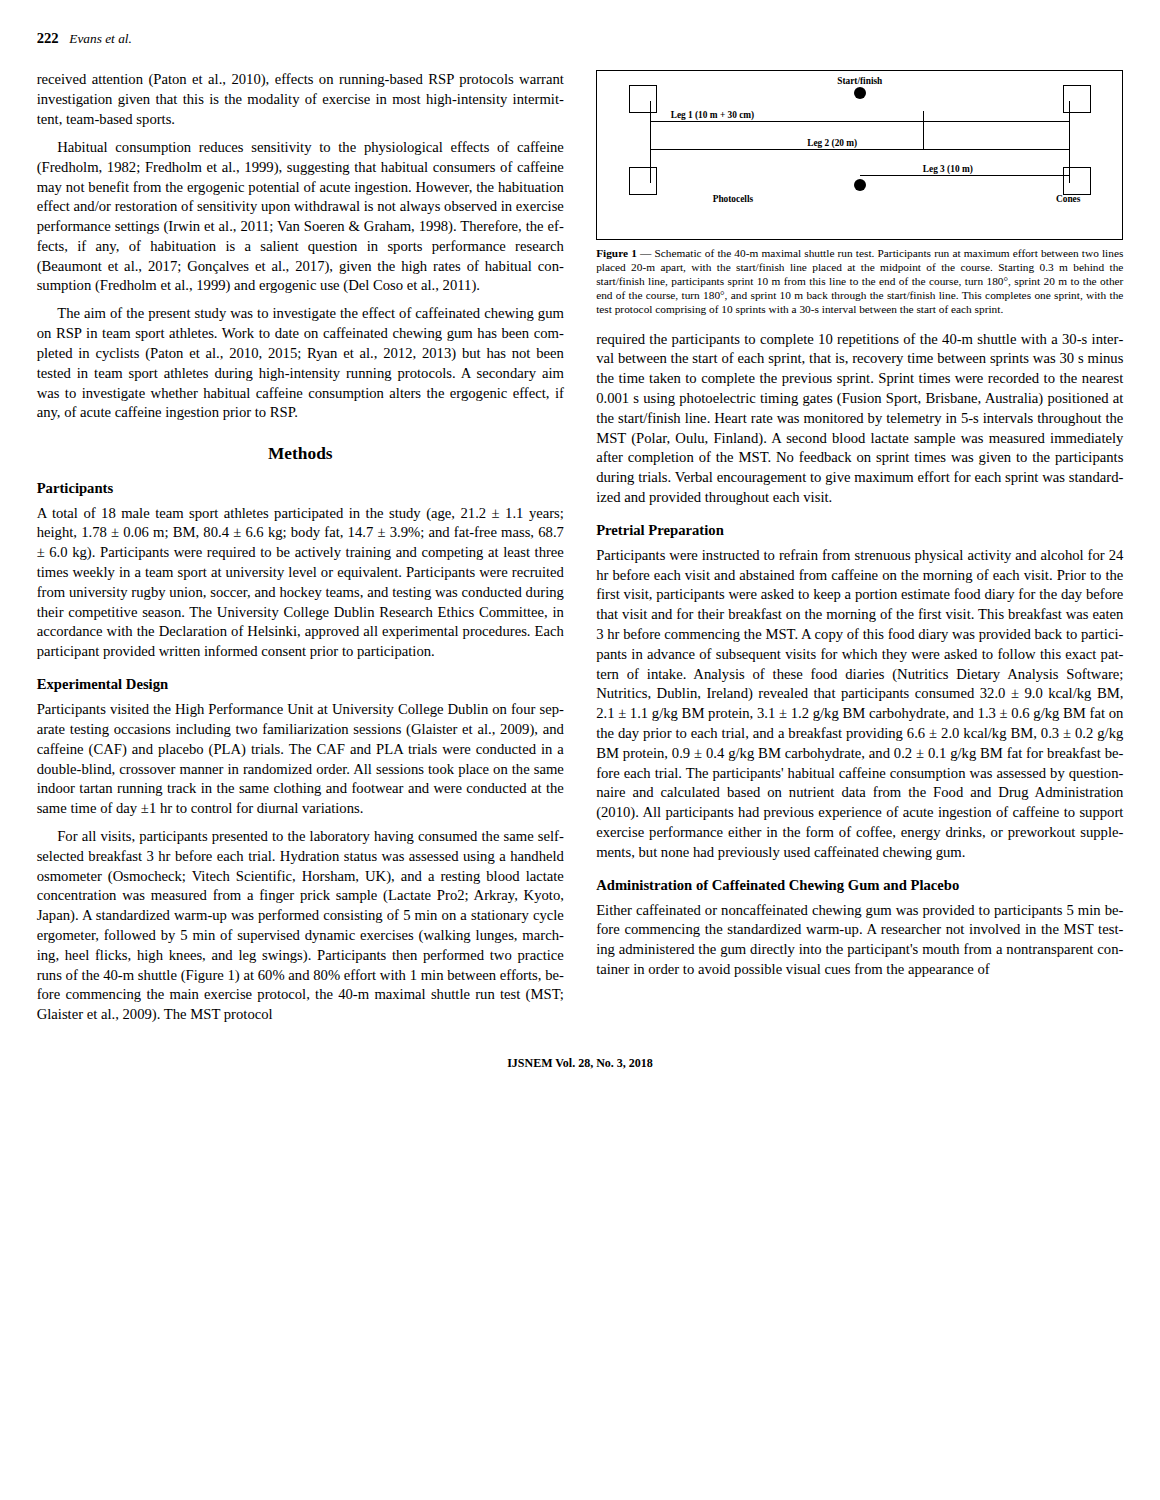222 Evans et al.
received attention (Paton et al., 2010), effects on running-based RSP protocols warrant investigation given that this is the modality of exercise in most high-intensity intermittent, team-based sports.
Habitual consumption reduces sensitivity to the physiological effects of caffeine (Fredholm, 1982; Fredholm et al., 1999), suggesting that habitual consumers of caffeine may not benefit from the ergogenic potential of acute ingestion. However, the habituation effect and/or restoration of sensitivity upon withdrawal is not always observed in exercise performance settings (Irwin et al., 2011; Van Soeren & Graham, 1998). Therefore, the effects, if any, of habituation is a salient question in sports performance research (Beaumont et al., 2017; Gonçalves et al., 2017), given the high rates of habitual consumption (Fredholm et al., 1999) and ergogenic use (Del Coso et al., 2011).
The aim of the present study was to investigate the effect of caffeinated chewing gum on RSP in team sport athletes. Work to date on caffeinated chewing gum has been completed in cyclists (Paton et al., 2010, 2015; Ryan et al., 2012, 2013) but has not been tested in team sport athletes during high-intensity running protocols. A secondary aim was to investigate whether habitual caffeine consumption alters the ergogenic effect, if any, of acute caffeine ingestion prior to RSP.
Methods
Participants
A total of 18 male team sport athletes participated in the study (age, 21.2 ± 1.1 years; height, 1.78 ± 0.06 m; BM, 80.4 ± 6.6 kg; body fat, 14.7 ± 3.9%; and fat-free mass, 68.7 ± 6.0 kg). Participants were required to be actively training and competing at least three times weekly in a team sport at university level or equivalent. Participants were recruited from university rugby union, soccer, and hockey teams, and testing was conducted during their competitive season. The University College Dublin Research Ethics Committee, in accordance with the Declaration of Helsinki, approved all experimental procedures. Each participant provided written informed consent prior to participation.
Experimental Design
Participants visited the High Performance Unit at University College Dublin on four separate testing occasions including two familiarization sessions (Glaister et al., 2009), and caffeine (CAF) and placebo (PLA) trials. The CAF and PLA trials were conducted in a double-blind, crossover manner in randomized order. All sessions took place on the same indoor tartan running track in the same clothing and footwear and were conducted at the same time of day ±1 hr to control for diurnal variations.
For all visits, participants presented to the laboratory having consumed the same self-selected breakfast 3 hr before each trial. Hydration status was assessed using a handheld osmometer (Osmocheck; Vitech Scientific, Horsham, UK), and a resting blood lactate concentration was measured from a finger prick sample (Lactate Pro2; Arkray, Kyoto, Japan). A standardized warm-up was performed consisting of 5 min on a stationary cycle ergometer, followed by 5 min of supervised dynamic exercises (walking lunges, marching, heel flicks, high knees, and leg swings). Participants then performed two practice runs of the 40-m shuttle (Figure 1) at 60% and 80% effort with 1 min between efforts, before commencing the main exercise protocol, the 40-m maximal shuttle run test (MST; Glaister et al., 2009). The MST protocol
Start/finish Leg 1 (10 m + 30 cm) Leg 2 (20 m) Leg 3 (10 m) Photocells Cones
Figure 1 — Schematic of the 40-m maximal shuttle run test. Participants run at maximum effort between two lines placed 20-m apart, with the start/finish line placed at the midpoint of the course. Starting 0.3 m behind the start/finish line, participants sprint 10 m from this line to the end of the course, turn 180°, sprint 20 m to the other end of the course, turn 180°, and sprint 10 m back through the start/finish line. This completes one sprint, with the test protocol comprising of 10 sprints with a 30-s interval between the start of each sprint.
required the participants to complete 10 repetitions of the 40-m shuttle with a 30-s interval between the start of each sprint, that is, recovery time between sprints was 30 s minus the time taken to complete the previous sprint. Sprint times were recorded to the nearest 0.001 s using photoelectric timing gates (Fusion Sport, Brisbane, Australia) positioned at the start/finish line. Heart rate was monitored by telemetry in 5-s intervals throughout the MST (Polar, Oulu, Finland). A second blood lactate sample was measured immediately after completion of the MST. No feedback on sprint times was given to the participants during trials. Verbal encouragement to give maximum effort for each sprint was standardized and provided throughout each visit.
Pretrial Preparation
Participants were instructed to refrain from strenuous physical activity and alcohol for 24 hr before each visit and abstained from caffeine on the morning of each visit. Prior to the first visit, participants were asked to keep a portion estimate food diary for the day before that visit and for their breakfast on the morning of the first visit. This breakfast was eaten 3 hr before commencing the MST. A copy of this food diary was provided back to participants in advance of subsequent visits for which they were asked to follow this exact pattern of intake. Analysis of these food diaries (Nutritics Dietary Analysis Software; Nutritics, Dublin, Ireland) revealed that participants consumed 32.0 ± 9.0 kcal/kg BM, 2.1 ± 1.1 g/kg BM protein, 3.1 ± 1.2 g/kg BM carbohydrate, and 1.3 ± 0.6 g/kg BM fat on the day prior to each trial, and a breakfast providing 6.6 ± 2.0 kcal/kg BM, 0.3 ± 0.2 g/kg BM protein, 0.9 ± 0.4 g/kg BM carbohydrate, and 0.2 ± 0.1 g/kg BM fat for breakfast before each trial. The participants' habitual caffeine consumption was assessed by questionnaire and calculated based on nutrient data from the Food and Drug Administration (2010). All participants had previous experience of acute ingestion of caffeine to support exercise performance either in the form of coffee, energy drinks, or preworkout supplements, but none had previously used caffeinated chewing gum.
Administration of Caffeinated Chewing Gum and Placebo
Either caffeinated or noncaffeinated chewing gum was provided to participants 5 min before commencing the standardized warm-up. A researcher not involved in the MST testing administered the gum directly into the participant's mouth from a nontransparent container in order to avoid possible visual cues from the appearance of
IJSNEM Vol. 28, No. 3, 2018